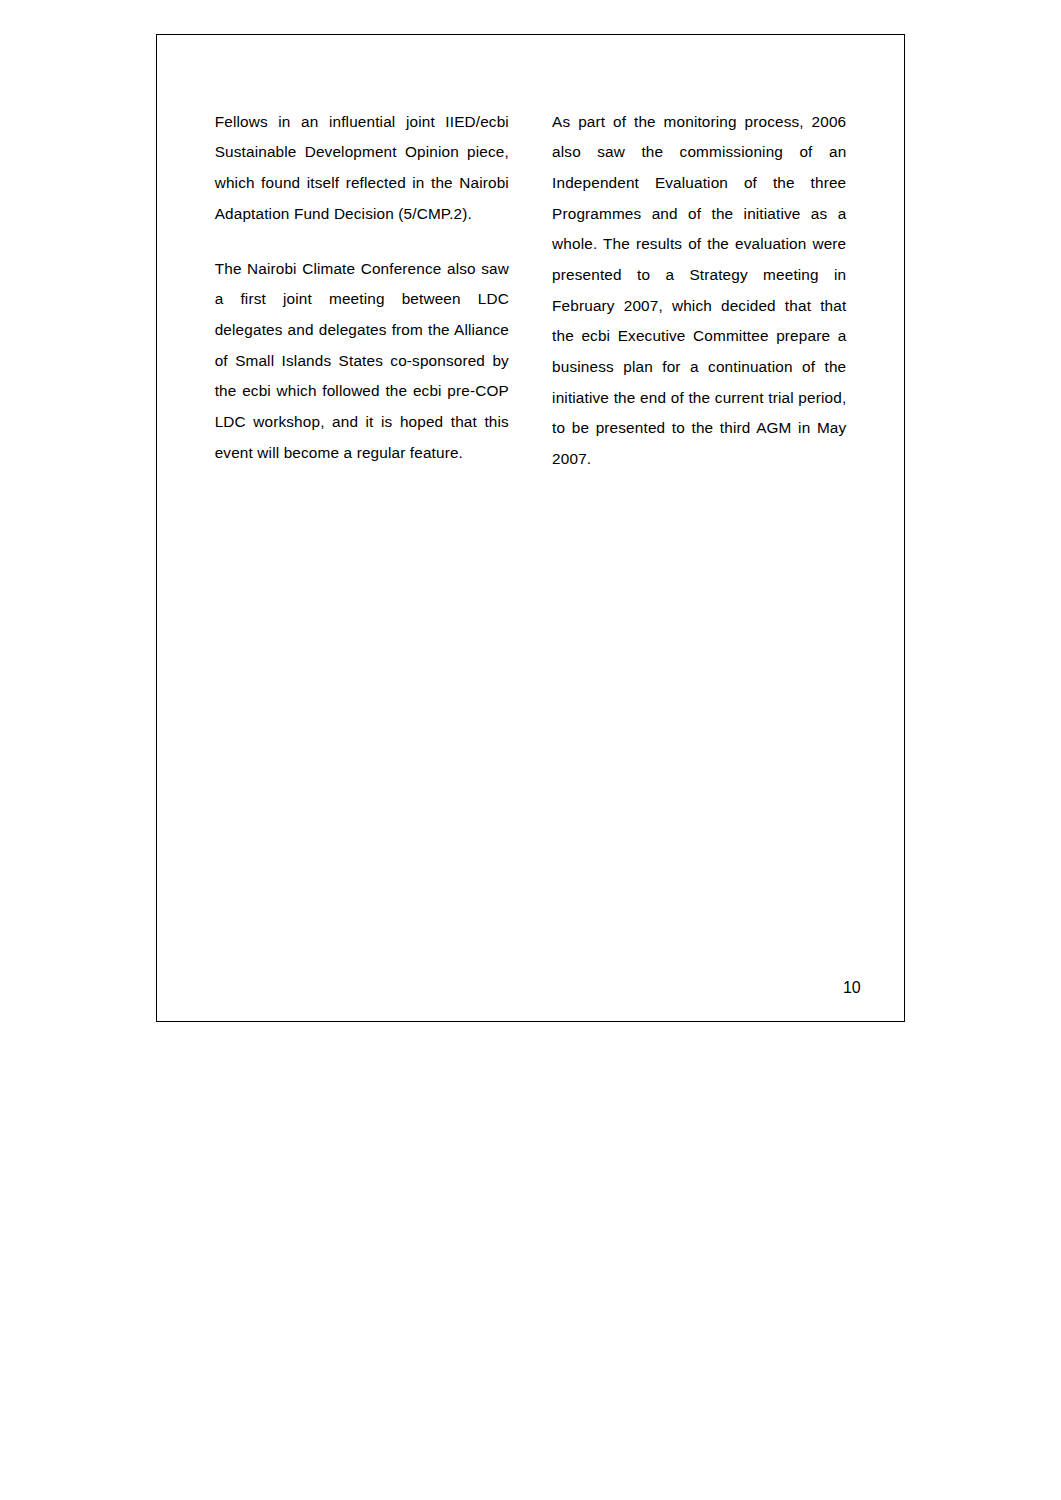Fellows in an influential joint IIED/ecbi Sustainable Development Opinion piece, which found itself reflected in the Nairobi Adaptation Fund Decision (5/CMP.2).
The Nairobi Climate Conference also saw a first joint meeting between LDC delegates and delegates from the Alliance of Small Islands States co-sponsored by the ecbi which followed the ecbi pre-COP LDC workshop, and it is hoped that this event will become a regular feature.
As part of the monitoring process, 2006 also saw the commissioning of an Independent Evaluation of the three Programmes and of the initiative as a whole. The results of the evaluation were presented to a Strategy meeting in February 2007, which decided that that the ecbi Executive Committee prepare a business plan for a continuation of the initiative the end of the current trial period, to be presented to the third AGM in May 2007.
10